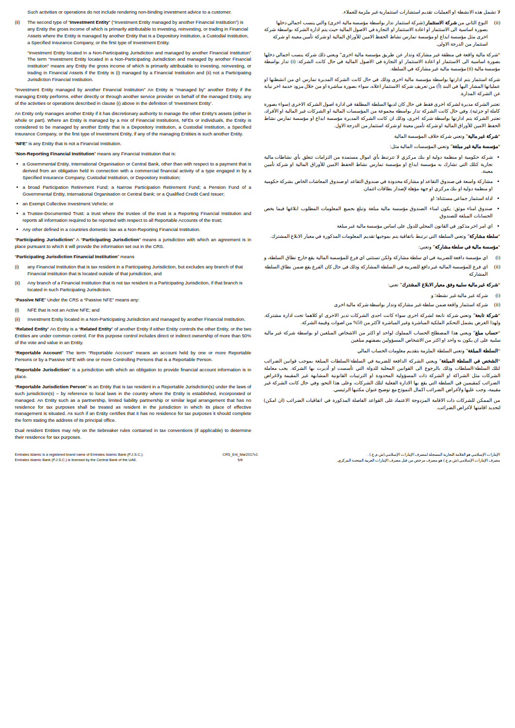Such activities or operations do not include rendering non-binding investment advice to a customer.
(ii) The second type of “Investment Entity” (“Investment Entity managed by another Financial Institution”) is any Entity the gross income of which is primarily attributable to investing, reinvesting, or trading in Financial Assets where the Entity is managed by another Entity that is a Depository Institution, a Custodial Institution, a Specified Insurance Company, or the first type of Investment Entity.
“Investment Entity located in a Non-Participating Jurisdiction and managed by another Financial Institution” The term “Investment Entity located in a Non-Participating Jurisdiction and managed by another Financial Institution” means any Entity the gross income of which is primarily attributable to investing, reinvesting, or trading in Financial Assets if the Entity is (i) managed by a Financial Institution and (ii) not a Participating Jurisdiction Financial Institution.
“Investment Entity managed by another Financial Institution” An Entity is “managed by” another Entity if the managing Entity performs, either directly or through another service provider on behalf of the managed Entity, any of the activities or operations described in clause (i) above in the definition of ‘Investment Entity’.
An Entity only manages another Entity if it has discretionary authority to manage the other Entity’s assets (either in whole or part). Where an Entity is managed by a mix of Financial Institutions, NFEs or individuals, the Entity is considered to be managed by another Entity that is a Depository Institution, a Custodial Institution, a Specified Insurance Company, or the first type of Investment Entity, if any of the managing Entities is such another Entity.
“NFE” is any Entity that is not a Financial Institution.
“Non-Reporting Financial Institution” means any Financial Institution that is:
a Governmental Entity, International Organisation or Central Bank, other than with respect to a payment that is derived from an obligation held in connection with a commercial financial activity of a type engaged in by a Specified Insurance Company, Custodial Institution, or Depository Institution;
a broad Participation Retirement Fund; a Narrow Participation Retirement Fund; a Pension Fund of a Governmental Entity, International Organisation or Central Bank; or a Qualified Credit Card Issuer;
an Exempt Collective Investment Vehicle; or
a Trustee-Documented Trust: a trust where the trustee of the trust is a Reporting Financial Institution and reports all information required to be reported with respect to all Reportable Accounts of the trust;
Any other defined in a countries domestic law as a Non-Reporting Financial Institution.
“Participating Jurisdiction” A “Participating Jurisdiction” means a jurisdiction with which an agreement is in place pursuant to which it will provide the information set out in the CRS.
“Participating Jurisdiction Financial Institution” means
(i) any Financial Institution that is tax resident in a Participating Jurisdiction, but excludes any branch of that Financial Institution that is located outside of that jurisdiction, and
(ii) Any branch of a Financial Institution that is not tax resident in a Participating Jurisdiction, if that branch is located in such Participating Jurisdiction.
“Passive NFE” Under the CRS a “Passive NFE” means any:
(i) NFE that is not an Active NFE; and
(ii) Investment Entity located in a Non-Participating Jurisdiction and managed by another Financial Institution.
“Related Entity” An Entity is a “Related Entity” of another Entity if either Entity controls the other Entity, or the two Entities are under common control. For this purpose control includes direct or indirect ownership of more than 50% of the vote and value in an Entity.
“Reportable Account” The term “Reportable Account” means an account held by one or more Reportable Persons or by a Passive NFE with one or more Controlling Persons that is a Reportable Person.
“Reportable Jurisdiction” is a jurisdiction with which an obligation to provide financial account information is in place.
“Reportable Jurisdiction Person” is an Entity that is tax resident in a Reportable Jurisdiction(s) under the laws of such jurisdiction(s) – by reference to local laws in the country where the Entity is established, incorporated or managed. An Entity such as a partnership, limited liability partnership or similar legal arrangement that has no residence for tax purposes shall be treated as resident in the jurisdiction in which its place of effective management is situated. As such if an Entity certifies that it has no residence for tax purposes it should complete the form stating the address of its principal office.
Dual resident Entities may rely on the tiebreaker rules contained in tax conventions (if applicable) to determine their residence for tax purposes.
لا تشمل هذه الانشطة او العمليات تقديم استشارات استثمارية غير ملزمة للعملاء.
(ii) النوع الثاني من شركة الاستثمار (شركة استثمار تدار بواسطة مؤسسة مالية اخرى) والتي ينسب اجمالي دخلها بصورة اساسية الى الاستثمار او اعادة الاستثمار او التجارة في الاصول المالية حيث يتم ادارة الشركة بواسطة شركة اخرى مثل مؤسسة ايداع او مؤسسة تمارس نشاط الحفظ الامين للأوراق المالية او شركة تأمين معينة او شركة استثمار من الدرجة الاولى.
“شركة مالية واقعة في منطقة غير مشاركة وتدار عن طريق مؤسسة مالية اخرى” ويعني ذلك شركة ينسب اجمالي دخلها بصورة اساسية الى الاستثمار او اعادة الاستثمار او التجارة في الاصول المالية في حال كانت الشركة: (i) تدار بواسطة مؤسسة مالية (ii) مؤسسة مالية غير مشاركة في السلطة.
شركة استثمار يتم ادارتها بواسطة مؤسسة مالية اخرى وذلك في حال كانت الشركة المديرة تمارس اي من انشطتها او عملياتها المشار اليها في البند (أ) من تعريف شركة الاستثمار اعلاه، سواء بصورة مباشرة او من خلال مزود خدمة اخر نيابة عن الشركة المدارة.
تعتبر الشركة مديرة لشركة اخرى فقط في حال كان لديها السلطة المطلقة في ادارة اصول الشركة الاخرى (سواء بصورة كاملة او جزئية). وفي حال كانت الشركة تدار بواسطة مجموعة من المؤسسات المالية او الشركات غير المالية او الأفراد، تعتبر الشركة يتم ادارتها بواسطة شركة اخرى، وذلك ان كانت الشركة المديرة مؤسسة ايداع او مؤسسة تمارس نشاط الحفظ الامين للأوراق المالية او شركة تأمين معينة او شركة استثمار من الدرجة الاول.
“شركة غير مالية” وتعني شركة خلاف المؤسسة المالية
“مؤسسة مالية غير مبلغة” وتعني المؤسسات المالية مثل:
شركة حكومية او منظمة دولية او بنك مركزي لا تترتبط بأي اموال مستمدة من التزامات تتعلق بأي نشاطات مالية تجارية كتلك التي تشارك به مؤسسة ايداع او مؤسسة تمارس نشاط الحفظ الامين للأوراق المالية او شركة تأمين معينة.
مشاركة واسعة في صندوق التقاعد او مشاركة محدودة في صندوق التقاعد او صندوق المعاشات الخاص بشركة حكومية او منظمة دولية او بنك مركزي او جهة مؤهلة لإصدار بطاقات ائتمان.
اداة استثمار جماعي مستثناة؛ او
صندوق امناء موثق: يكون امناء الصندوق مؤسسة مالية مبلغة وتبلغ بجميع المعلومات المطلوب ابلاغها فيما يخص الحسابات المبلغة للصندوق.
اي امر اخر مذكور في القانون المحلي للدول على اساس مؤسسة مالية غير مبلغة
“سلطة مشاركة” وتعني السلطة التي ترتبط باتفاقية يتم بموجبها تقديم المعلومات المذكورة في معيار الابلاغ المشترك.
“مؤسسة مالية في سلطة مشاركة” وتعني:
(i) اي مؤسسة دافعة للضريبة في اي سلطة مشاركة ولكن تستثني اي فرع للمؤسسة المالية يقع خارج نطاق السلطة، و
(ii) اي فرع للمؤسسة المالية غير دافع للضريبة في السلطة المشاركة وذلك في حال كان الفرع يقع ضمن نطاق السلطة المشاركة
“شركة غير مالية سلبية وفق معيار الابلاغ المشترك” تعني:
(i) شركة غير مالية غير نشطة؛ و
(ii) شركة استثمار واقعة ضمن سلطة غير مشاركة وتدار بواسطة شركة مالية اخرى
“شركة تابعة” وتعني شركة تابعة لشركة اخرى سواء كانت احدى الشركات تدير الاخرى او كلاهما تحت ادارة مشتركة. ولهذا الغرض يشمل التحكم الملكية المباشرة وغير المباشرة لأكثر من 50% من اصوات وقيمة الشركة.
“حساب مبلغ” ويعني هذا المصطلح الحساب المملوك لواحد او اكثر من الاشخاص المبلغين او بواسطة شركة غير مالية سلبية على ان يكون به واحد او اكثر من الاشخاص المسؤولين بصفتهم مبلغين
“السلطة المبلغة” وتعني السلطة الملزمة بتقديم معلومات الحساب المالي
“الشخص في السلطة المبلغة” ويعني الشركة الدافعة للضريبة في السلطة/السلطات المبلغة بموجب قوانين الضرائب لتلك السلطة/السلطات وذلك بالرجوع الى القوانين المحلية للدولة التي تأسست او أديرت بها الشركة. يجب معاملة الشركات مثل الشراكة او الشركة ذات المسؤولية المحدودة او الترتيبات القانونية المشابهة غير المقيمة ولاغراض الضرائب كمقيمين في السلطة التي يقع بها الادارة الفعلية لتلك الشركات، وعلى هذا النحو، وفي حال كانت الشركة غير مقيمة، وجب عليها ولأغراض الضرائب اكمال النموذج مع توضيح عنوان مكتبها الرئيسي.
من الممكن للشركات ذات الاقامة المزدوجة الاعتماد على القواعد الفاصلة المذكورة في اتفاقيات الضرائب (ان امكن) لتحديد اقامتها لأغراض الضرائب.
Emirates Islamic is a registered brand name of Emirates Islamic Bank (P.J.S.C.).
Emirates Islamic Bank (P.J.S.C.) is licensed by the Central Bank of the UAE.
CRS_Ent_Mar2017v1
5/6
الإمارات الإسلامي هو العلامة التجارية المسجلة لمصرف الإمارات الإسلامي (ش.م.ع.) .
مصرف الإمارات الإسلامي (ش.م.ع.) هو مصرف مرخص من قبل مصرف الإمارات العربية المتحدة المركزي.